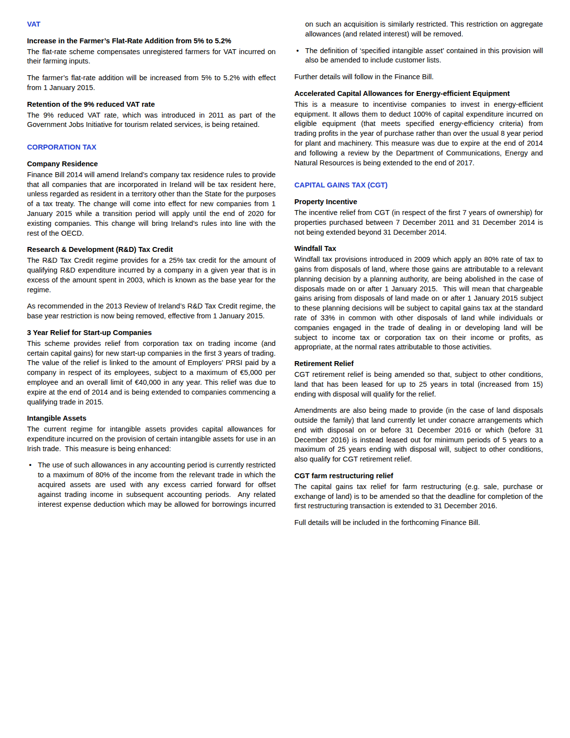VAT
Increase in the Farmer’s Flat-Rate Addition from 5% to 5.2%
The flat-rate scheme compensates unregistered farmers for VAT incurred on their farming inputs.
The farmer’s flat-rate addition will be increased from 5% to 5.2% with effect from 1 January 2015.
Retention of the 9% reduced VAT rate
The 9% reduced VAT rate, which was introduced in 2011 as part of the Government Jobs Initiative for tourism related services, is being retained.
CORPORATION TAX
Company Residence
Finance Bill 2014 will amend Ireland’s company tax residence rules to provide that all companies that are incorporated in Ireland will be tax resident here, unless regarded as resident in a territory other than the State for the purposes of a tax treaty. The change will come into effect for new companies from 1 January 2015 while a transition period will apply until the end of 2020 for existing companies. This change will bring Ireland’s rules into line with the rest of the OECD.
Research & Development (R&D) Tax Credit
The R&D Tax Credit regime provides for a 25% tax credit for the amount of qualifying R&D expenditure incurred by a company in a given year that is in excess of the amount spent in 2003, which is known as the base year for the regime.
As recommended in the 2013 Review of Ireland’s R&D Tax Credit regime, the base year restriction is now being removed, effective from 1 January 2015.
3 Year Relief for Start-up Companies
This scheme provides relief from corporation tax on trading income (and certain capital gains) for new start-up companies in the first 3 years of trading. The value of the relief is linked to the amount of Employers’ PRSI paid by a company in respect of its employees, subject to a maximum of €5,000 per employee and an overall limit of €40,000 in any year. This relief was due to expire at the end of 2014 and is being extended to companies commencing a qualifying trade in 2015.
Intangible Assets
The current regime for intangible assets provides capital allowances for expenditure incurred on the provision of certain intangible assets for use in an Irish trade. This measure is being enhanced:
The use of such allowances in any accounting period is currently restricted to a maximum of 80% of the income from the relevant trade in which the acquired assets are used with any excess carried forward for offset against trading income in subsequent accounting periods. Any related interest expense deduction which may be allowed for borrowings incurred on such an acquisition is similarly restricted. This restriction on aggregate allowances (and related interest) will be removed.
The definition of ‘specified intangible asset’ contained in this provision will also be amended to include customer lists.
Further details will follow in the Finance Bill.
Accelerated Capital Allowances for Energy-efficient Equipment
This is a measure to incentivise companies to invest in energy-efficient equipment. It allows them to deduct 100% of capital expenditure incurred on eligible equipment (that meets specified energy-efficiency criteria) from trading profits in the year of purchase rather than over the usual 8 year period for plant and machinery. This measure was due to expire at the end of 2014 and following a review by the Department of Communications, Energy and Natural Resources is being extended to the end of 2017.
CAPITAL GAINS TAX (CGT)
Property Incentive
The incentive relief from CGT (in respect of the first 7 years of ownership) for properties purchased between 7 December 2011 and 31 December 2014 is not being extended beyond 31 December 2014.
Windfall Tax
Windfall tax provisions introduced in 2009 which apply an 80% rate of tax to gains from disposals of land, where those gains are attributable to a relevant planning decision by a planning authority, are being abolished in the case of disposals made on or after 1 January 2015. This will mean that chargeable gains arising from disposals of land made on or after 1 January 2015 subject to these planning decisions will be subject to capital gains tax at the standard rate of 33% in common with other disposals of land while individuals or companies engaged in the trade of dealing in or developing land will be subject to income tax or corporation tax on their income or profits, as appropriate, at the normal rates attributable to those activities.
Retirement Relief
CGT retirement relief is being amended so that, subject to other conditions, land that has been leased for up to 25 years in total (increased from 15) ending with disposal will qualify for the relief.
Amendments are also being made to provide (in the case of land disposals outside the family) that land currently let under conacre arrangements which end with disposal on or before 31 December 2016 or which (before 31 December 2016) is instead leased out for minimum periods of 5 years to a maximum of 25 years ending with disposal will, subject to other conditions, also qualify for CGT retirement relief.
CGT farm restructuring relief
The capital gains tax relief for farm restructuring (e.g. sale, purchase or exchange of land) is to be amended so that the deadline for completion of the first restructuring transaction is extended to 31 December 2016.
Full details will be included in the forthcoming Finance Bill.